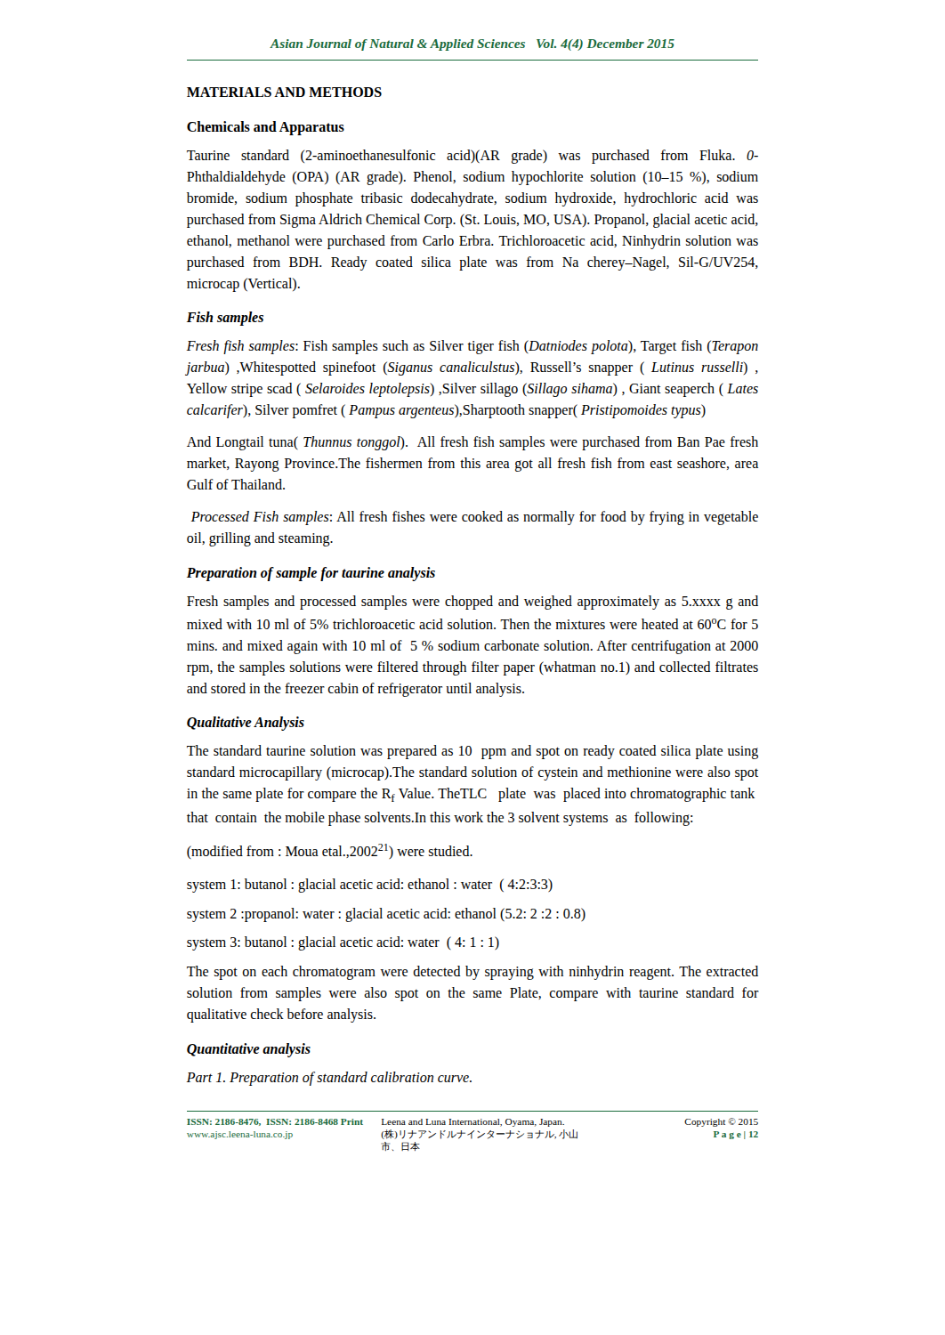Asian Journal of Natural & Applied Sciences Vol. 4(4) December 2015
Materials and Methods
Chemicals and Apparatus
Taurine standard (2-aminoethanesulfonic acid)(AR grade) was purchased from Fluka. 0-Phthaldialdehyde (OPA) (AR grade). Phenol, sodium hypochlorite solution (10–15 %), sodium bromide, sodium phosphate tribasic dodecahydrate, sodium hydroxide, hydrochloric acid was purchased from Sigma Aldrich Chemical Corp. (St. Louis, MO, USA). Propanol, glacial acetic acid, ethanol, methanol were purchased from Carlo Erbra. Trichloroacetic acid, Ninhydrin solution was purchased from BDH. Ready coated silica plate was from Na cherey–Nagel, Sil-G/UV254, microcap (Vertical).
Fish samples
Fresh fish samples: Fish samples such as Silver tiger fish (Datniodes polota), Target fish (Terapon jarbua) ,Whitespotted spinefoot (Siganus canaliculstus), Russell’s snapper ( Lutinus russelli) , Yellow stripe scad ( Selaroides leptolepsis) ,Silver sillago (Sillago sihama) , Giant seaperch ( Lates calcarifer), Silver pomfret ( Pampus argenteus),Sharptooth snapper( Pristipomoides typus)
And Longtail tuna( Thunnus tonggol). All fresh fish samples were purchased from Ban Pae fresh market, Rayong Province.The fishermen from this area got all fresh fish from east seashore, area Gulf of Thailand.
Processed Fish samples: All fresh fishes were cooked as normally for food by frying in vegetable oil, grilling and steaming.
Preparation of sample for taurine analysis
Fresh samples and processed samples were chopped and weighed approximately as 5.xxxx g and mixed with 10 ml of 5% trichloroacetic acid solution. Then the mixtures were heated at 60oC for 5 mins. and mixed again with 10 ml of 5 % sodium carbonate solution. After centrifugation at 2000 rpm, the samples solutions were filtered through filter paper (whatman no.1) and collected filtrates and stored in the freezer cabin of refrigerator until analysis.
Qualitative Analysis
The standard taurine solution was prepared as 10 ppm and spot on ready coated silica plate using standard microcapillary (microcap).The standard solution of cystein and methionine were also spot in the same plate for compare the Rf Value. TheTLC plate was placed into chromatographic tank that contain the mobile phase solvents.In this work the 3 solvent systems as following:
(modified from : Moua etal.,200221) were studied.
system 1: butanol : glacial acetic acid: ethanol : water ( 4:2:3:3)
system 2 :propanol: water : glacial acetic acid: ethanol (5.2: 2 :2 : 0.8)
system 3: butanol : glacial acetic acid: water ( 4: 1 : 1)
The spot on each chromatogram were detected by spraying with ninhydrin reagent. The extracted solution from samples were also spot on the same Plate, compare with taurine standard for qualitative check before analysis.
Quantitative analysis
Part 1. Preparation of standard calibration curve.
ISSN: 2186-8476, ISSN: 2186-8468 Print
www.ajsc.leena-luna.co.jp
Leena and Luna International, Oyama, Japan.
(株)リナアンドルナインターナショナル, 小山市、日本
Copyright © 2015
P a g e | 12